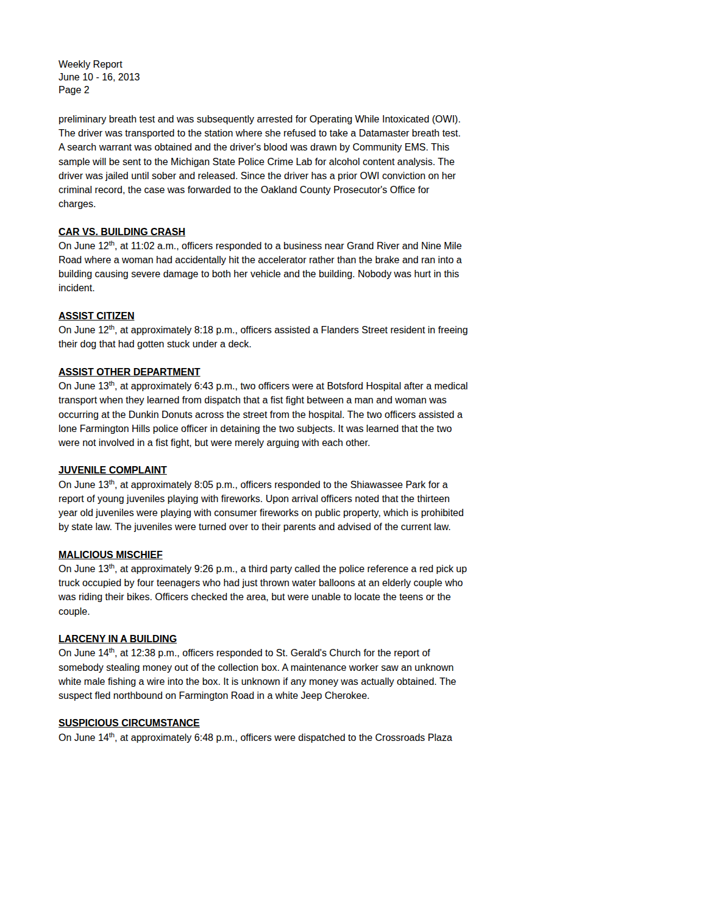Weekly Report
June 10 - 16, 2013
Page 2
preliminary breath test and was subsequently arrested for Operating While Intoxicated (OWI). The driver was transported to the station where she refused to take a Datamaster breath test. A search warrant was obtained and the driver's blood was drawn by Community EMS. This sample will be sent to the Michigan State Police Crime Lab for alcohol content analysis. The driver was jailed until sober and released. Since the driver has a prior OWI conviction on her criminal record, the case was forwarded to the Oakland County Prosecutor's Office for charges.
Car vs. Building Crash
On June 12th, at 11:02 a.m., officers responded to a business near Grand River and Nine Mile Road where a woman had accidentally hit the accelerator rather than the brake and ran into a building causing severe damage to both her vehicle and the building. Nobody was hurt in this incident.
Assist Citizen
On June 12th, at approximately 8:18 p.m., officers assisted a Flanders Street resident in freeing their dog that had gotten stuck under a deck.
Assist Other Department
On June 13th, at approximately 6:43 p.m., two officers were at Botsford Hospital after a medical transport when they learned from dispatch that a fist fight between a man and woman was occurring at the Dunkin Donuts across the street from the hospital. The two officers assisted a lone Farmington Hills police officer in detaining the two subjects. It was learned that the two were not involved in a fist fight, but were merely arguing with each other.
Juvenile Complaint
On June 13th, at approximately 8:05 p.m., officers responded to the Shiawassee Park for a report of young juveniles playing with fireworks. Upon arrival officers noted that the thirteen year old juveniles were playing with consumer fireworks on public property, which is prohibited by state law. The juveniles were turned over to their parents and advised of the current law.
Malicious Mischief
On June 13th, at approximately 9:26 p.m., a third party called the police reference a red pick up truck occupied by four teenagers who had just thrown water balloons at an elderly couple who was riding their bikes. Officers checked the area, but were unable to locate the teens or the couple.
Larceny in a Building
On June 14th, at 12:38 p.m., officers responded to St. Gerald's Church for the report of somebody stealing money out of the collection box. A maintenance worker saw an unknown white male fishing a wire into the box. It is unknown if any money was actually obtained. The suspect fled northbound on Farmington Road in a white Jeep Cherokee.
Suspicious Circumstance
On June 14th, at approximately 6:48 p.m., officers were dispatched to the Crossroads Plaza